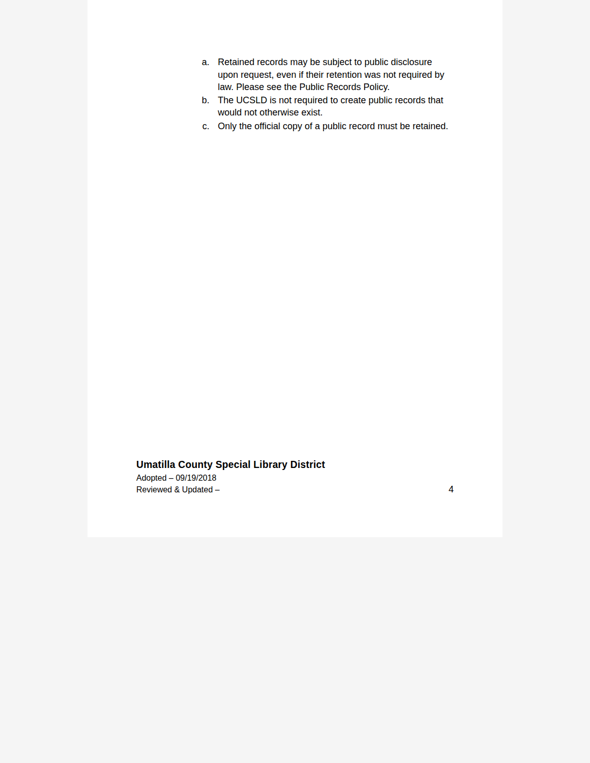Retained records may be subject to public disclosure upon request, even if their retention was not required by law. Please see the Public Records Policy.
The UCSLD is not required to create public records that would not otherwise exist.
Only the official copy of a public record must be retained.
Umatilla County Special Library District
Adopted – 09/19/2018
Reviewed & Updated – 4